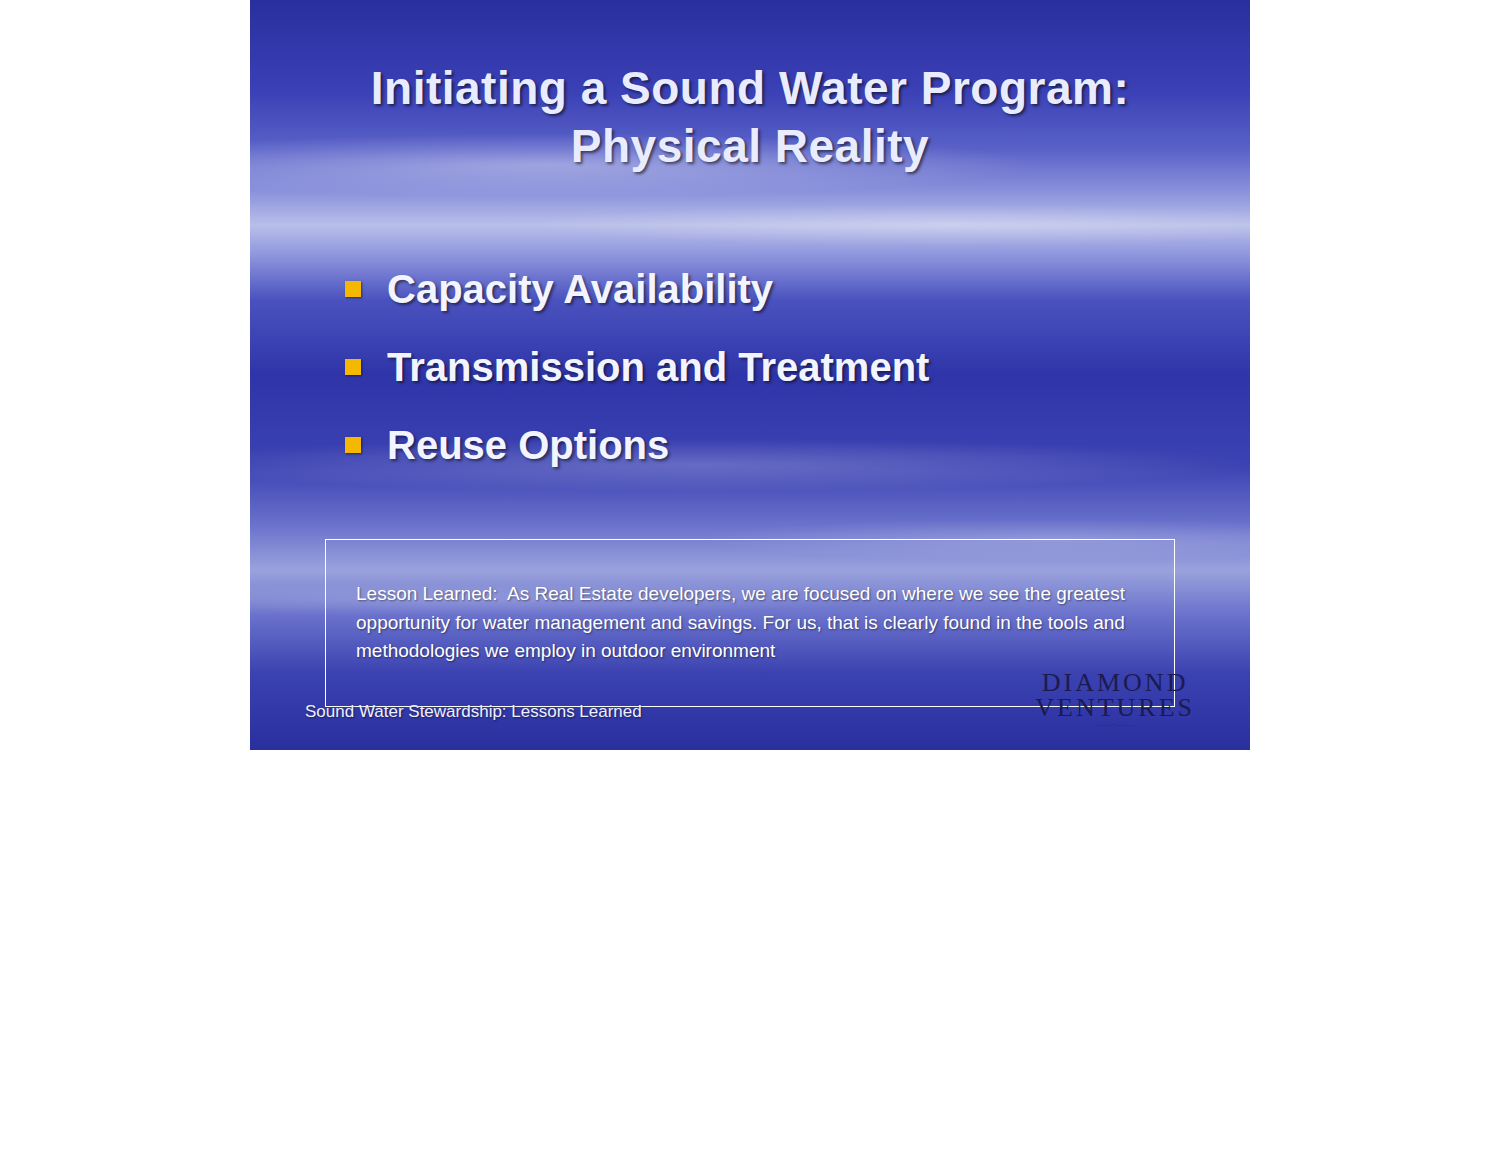Initiating a Sound Water Program:
Physical Reality
Capacity Availability
Transmission and Treatment
Reuse Options
Lesson Learned: As Real Estate developers, we are focused on where we see the greatest opportunity for water management and savings. For us, that is clearly found in the tools and methodologies we employ in outdoor environment
Sound Water Stewardship: Lessons Learned
DIAMOND VENTURES ———•———